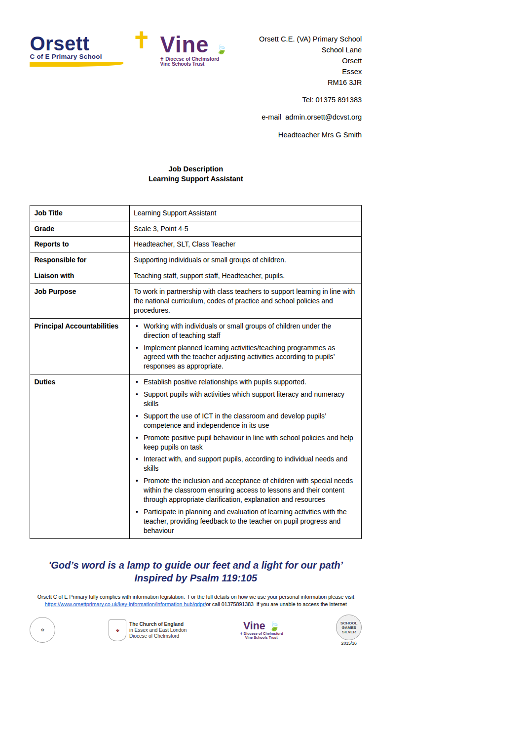Orsett
C of E Primary School
✝
Vine 🍃
✝ Diocese of Chelmsford
Vine Schools Trust
Orsett C.E. (VA) Primary School School Lane Orsett Essex RM16 3JR Tel: 01375 891383 e-mail admin.orsett@dcvst.org Headteacher Mrs G Smith
Job Description Learning Support Assistant
| Job Title | Learning Support Assistant |
| Grade | Scale 3, Point 4-5 |
| Reports to | Headteacher, SLT, Class Teacher |
| Responsible for | Supporting individuals or small groups of children. |
| Liaison with | Teaching staff, support staff, Headteacher, pupils. |
| Job Purpose | To work in partnership with class teachers to support learning in line with the national curriculum, codes of practice and school policies and procedures. |
| Principal Accountabilities | Working with individuals or small groups of children under the direction of teaching staff Implement planned learning activities/teaching programmes as agreed with the teacher adjusting activities according to pupils’ responses as appropriate. |
| Duties | Establish positive relationships with pupils supported. Support pupils with activities which support literacy and numeracy skills Support the use of ICT in the classroom and develop pupils’ competence and independence in its use Promote positive pupil behaviour in line with school policies and help keep pupils on task Interact with, and support pupils, according to individual needs and skills Promote the inclusion and acceptance of children with special needs within the classroom ensuring access to lessons and their content through appropriate clarification, explanation and resources Participate in planning and evaluation of learning activities with the teacher, providing feedback to the teacher on pupil progress and behaviour |
'God’s word is a lamp to guide our feet and a light for our path’ Inspired by Psalm 119:105
Orsett C of E Primary fully complies with information legislation. For the full details on how we use your personal information please visit https://www.orsettprimary.co.uk/key-information/information hub/gdpr/or call 01375891383 if you are unable to access the internet
✿
✠
The Church of England
in Essex and East London
Diocese of Chelmsford
Vine 🍃
✝ Diocese of Chelmsford
Vine Schools Trust
SCHOOL
GAMES
SILVER
2015/16